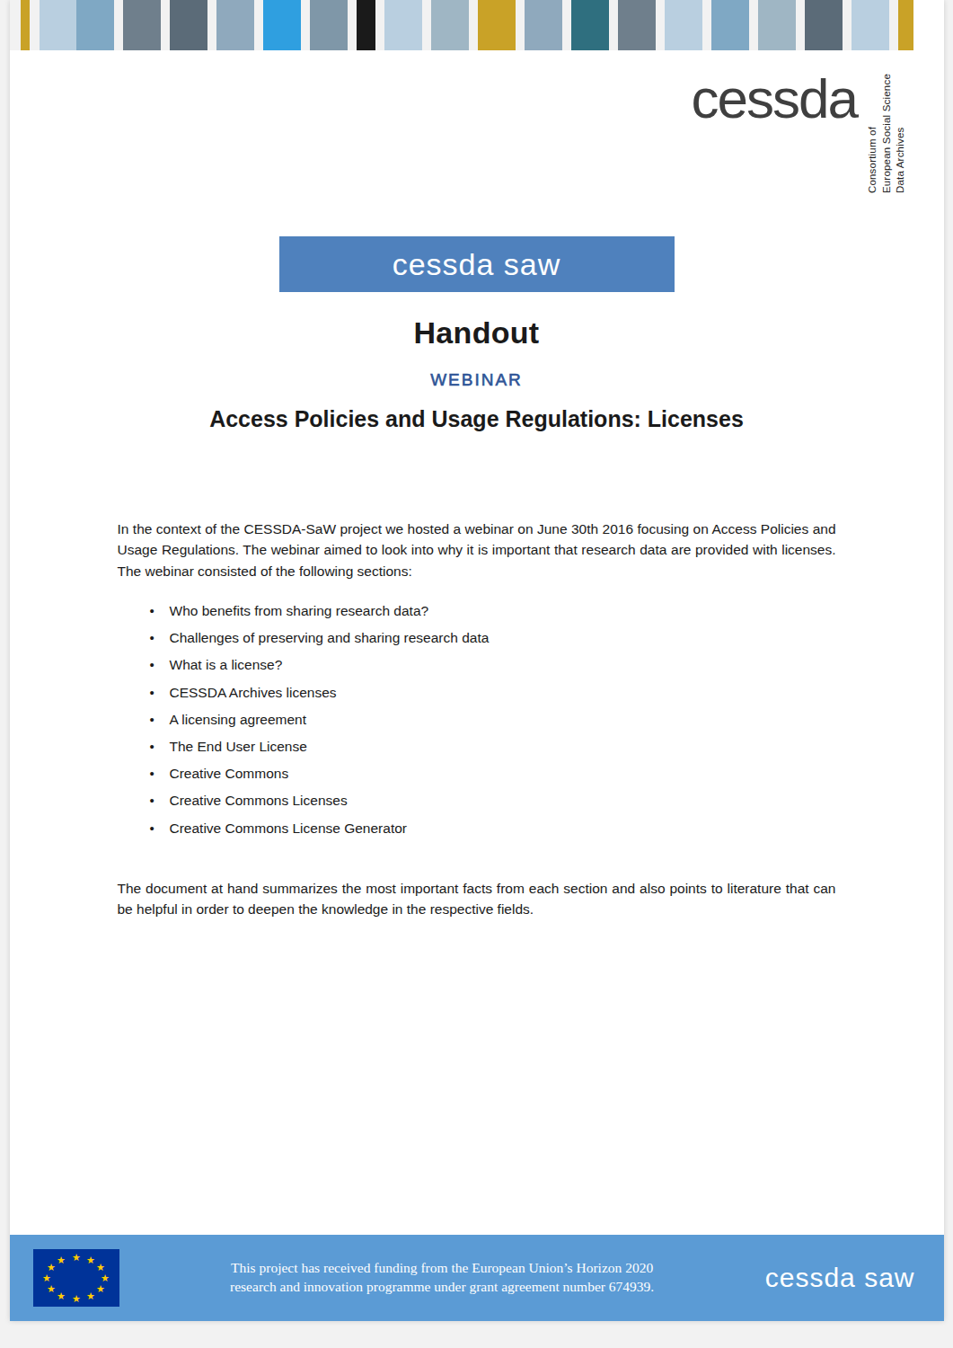cessda
Consortium of
European Social Science
Data Archives
cessda saw
Handout
WEBINAR
Access Policies and Usage Regulations: Licenses
In the context of the CESSDA-SaW project we hosted a webinar on June 30th 2016 focusing on Access Policies and Usage Regulations. The webinar aimed to look into why it is important that research data are provided with licenses. The webinar consisted of the following sections:
Who benefits from sharing research data?
Challenges of preserving and sharing research data
What is a license?
CESSDA Archives licenses
A licensing agreement
The End User License
Creative Commons
Creative Commons Licenses
Creative Commons License Generator
The document at hand summarizes the most important facts from each section and also points to literature that can be helpful in order to deepen the knowledge in the respective fields.
★ ★ ★ ★ ★ ★ ★ ★ ★ ★ ★ ★
This project has received funding from the European Union’s Horizon 2020
research and innovation programme under grant agreement number 674939.
cessda saw